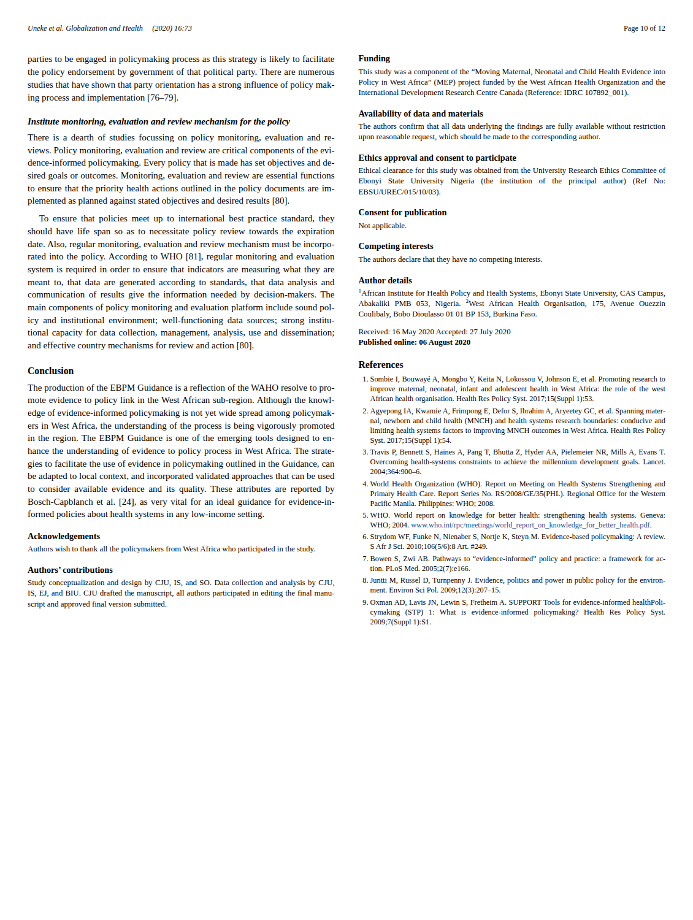Uneke et al. Globalization and Health (2020) 16:73
Page 10 of 12
parties to be engaged in policymaking process as this strategy is likely to facilitate the policy endorsement by government of that political party. There are numerous studies that have shown that party orientation has a strong influence of policy making process and implementation [76–79].
Institute monitoring, evaluation and review mechanism for the policy
There is a dearth of studies focussing on policy monitoring, evaluation and reviews. Policy monitoring, evaluation and review are critical components of the evidence-informed policymaking. Every policy that is made has set objectives and desired goals or outcomes. Monitoring, evaluation and review are essential functions to ensure that the priority health actions outlined in the policy documents are implemented as planned against stated objectives and desired results [80].
To ensure that policies meet up to international best practice standard, they should have life span so as to necessitate policy review towards the expiration date. Also, regular monitoring, evaluation and review mechanism must be incorporated into the policy. According to WHO [81], regular monitoring and evaluation system is required in order to ensure that indicators are measuring what they are meant to, that data are generated according to standards, that data analysis and communication of results give the information needed by decision-makers. The main components of policy monitoring and evaluation platform include sound policy and institutional environment; well-functioning data sources; strong institutional capacity for data collection, management, analysis, use and dissemination; and effective country mechanisms for review and action [80].
Conclusion
The production of the EBPM Guidance is a reflection of the WAHO resolve to promote evidence to policy link in the West African sub-region. Although the knowledge of evidence-informed policymaking is not yet wide spread among policymakers in West Africa, the understanding of the process is being vigorously promoted in the region. The EBPM Guidance is one of the emerging tools designed to enhance the understanding of evidence to policy process in West Africa. The strategies to facilitate the use of evidence in policymaking outlined in the Guidance, can be adapted to local context, and incorporated validated approaches that can be used to consider available evidence and its quality. These attributes are reported by Bosch-Capblanch et al. [24], as very vital for an ideal guidance for evidence-informed policies about health systems in any low-income setting.
Acknowledgements
Authors wish to thank all the policymakers from West Africa who participated in the study.
Authors’ contributions
Study conceptualization and design by CJU, IS, and SO. Data collection and analysis by CJU, IS, EJ, and BIU. CJU drafted the manuscript, all authors participated in editing the final manuscript and approved final version submitted.
Funding
This study was a component of the “Moving Maternal, Neonatal and Child Health Evidence into Policy in West Africa” (MEP) project funded by the West African Health Organization and the International Development Research Centre Canada (Reference: IDRC 107892_001).
Availability of data and materials
The authors confirm that all data underlying the findings are fully available without restriction upon reasonable request, which should be made to the corresponding author.
Ethics approval and consent to participate
Ethical clearance for this study was obtained from the University Research Ethics Committee of Ebonyi State University Nigeria (the institution of the principal author) (Ref No: EBSU/UREC/015/10/03).
Consent for publication
Not applicable.
Competing interests
The authors declare that they have no competing interests.
Author details
1African Institute for Health Policy and Health Systems, Ebonyi State University, CAS Campus, Abakaliki PMB 053, Nigeria. 2West African Health Organisation, 175, Avenue Ouezzin Coulibaly, Bobo Dioulasso 01 01 BP 153, Burkina Faso.
Received: 16 May 2020 Accepted: 27 July 2020
Published online: 06 August 2020
References
Sombie I, Bouwayé A, Mongbo Y, Keita N, Lokossou V, Johnson E, et al. Promoting research to improve maternal, neonatal, infant and adolescent health in West Africa: the role of the west African health organisation. Health Res Policy Syst. 2017;15(Suppl 1):53.
Agyepong IA, Kwamie A, Frimpong E, Defor S, Ibrahim A, Aryeetey GC, et al. Spanning maternal, newborn and child health (MNCH) and health systems research boundaries: conducive and limiting health systems factors to improving MNCH outcomes in West Africa. Health Res Policy Syst. 2017;15(Suppl 1):54.
Travis P, Bennett S, Haines A, Pang T, Bhutta Z, Hyder AA, Pielemeier NR, Mills A, Evans T. Overcoming health-systems constraints to achieve the millennium development goals. Lancet. 2004;364:900–6.
World Health Organization (WHO). Report on Meeting on Health Systems Strengthening and Primary Health Care. Report Series No. RS/2008/GE/35(PHL). Regional Office for the Western Pacific Manila. Philippines: WHO; 2008.
WHO. World report on knowledge for better health: strengthening health systems. Geneva: WHO; 2004. www.who.int/rpc/meetings/world_report_on_knowledge_for_better_health.pdf.
Strydom WF, Funke N, Nienaber S, Nortje K, Steyn M. Evidence-based policymaking: A review. S Afr J Sci. 2010;106(5/6):8 Art. #249.
Bowen S, Zwi AB. Pathways to “evidence-informed” policy and practice: a framework for action. PLoS Med. 2005;2(7):e166.
Juntti M, Russel D, Turnpenny J. Evidence, politics and power in public policy for the environment. Environ Sci Pol. 2009;12(3):207–15.
Oxman AD, Lavis JN, Lewin S, Fretheim A. SUPPORT Tools for evidence-informed healthPolicymaking (STP) 1: What is evidence-informed policymaking? Health Res Policy Syst. 2009;7(Suppl 1):S1.